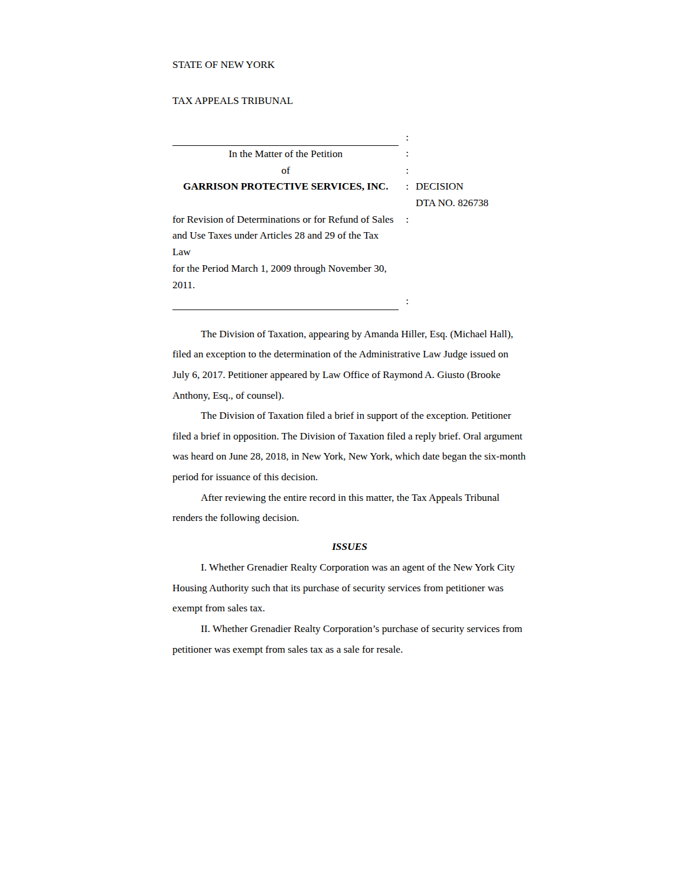STATE OF NEW YORK
TAX APPEALS TRIBUNAL
| | : | |
| In the Matter of the Petition | : | |
| of | : | |
| GARRISON PROTECTIVE SERVICES, INC. | : | DECISION DTA NO. 826738 |
| for Revision of Determinations or for Refund of Sales and Use Taxes under Articles 28 and 29 of the Tax Law for the Period March 1, 2009 through November 30, 2011. | : | |
| | : | |
The Division of Taxation, appearing by Amanda Hiller, Esq. (Michael Hall), filed an exception to the determination of the Administrative Law Judge issued on July 6, 2017. Petitioner appeared by Law Office of Raymond A. Giusto (Brooke Anthony, Esq., of counsel).
The Division of Taxation filed a brief in support of the exception. Petitioner filed a brief in opposition. The Division of Taxation filed a reply brief. Oral argument was heard on June 28, 2018, in New York, New York, which date began the six-month period for issuance of this decision.
After reviewing the entire record in this matter, the Tax Appeals Tribunal renders the following decision.
ISSUES
I. Whether Grenadier Realty Corporation was an agent of the New York City Housing Authority such that its purchase of security services from petitioner was exempt from sales tax.
II. Whether Grenadier Realty Corporation’s purchase of security services from petitioner was exempt from sales tax as a sale for resale.